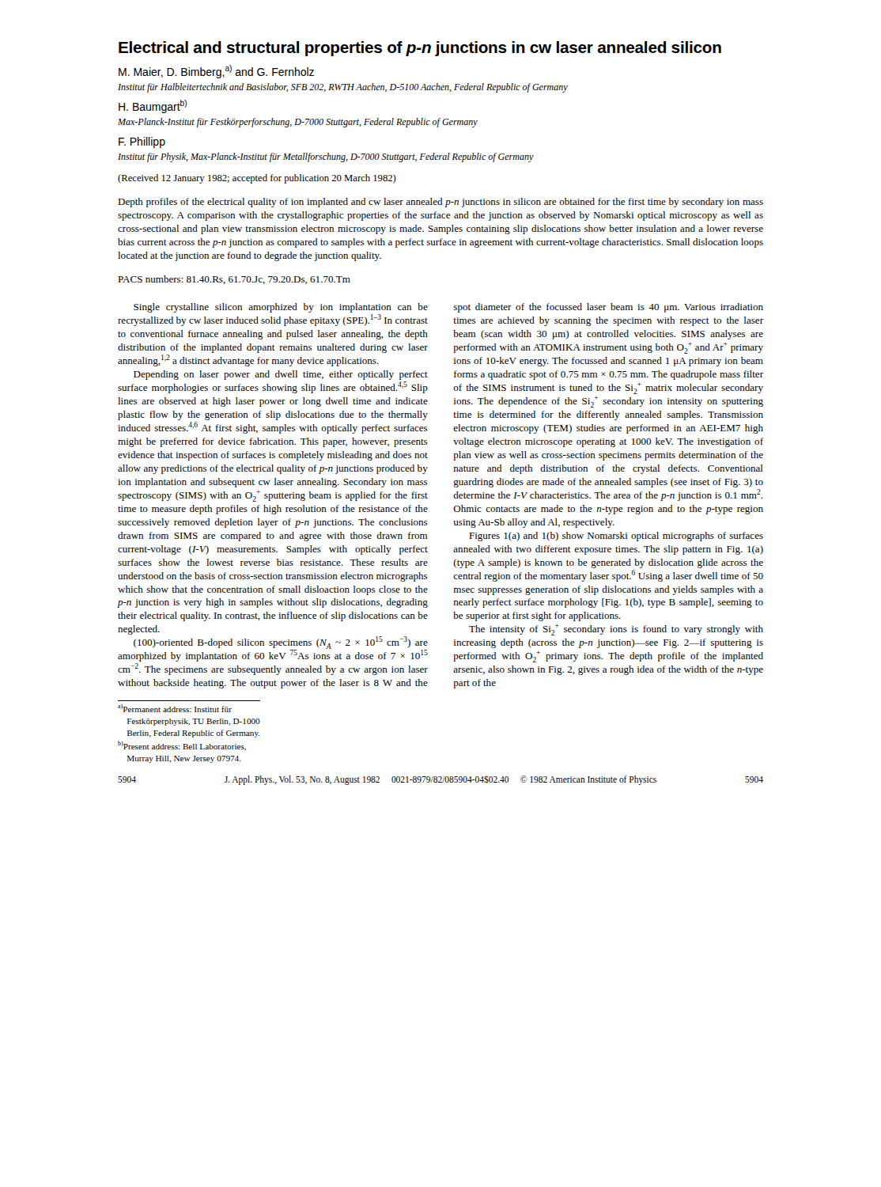Electrical and structural properties of p-n junctions in cw laser annealed silicon
M. Maier, D. Bimberg,a) and G. Fernholz
Institut für Halbleitertechnik and Basislabor, SFB 202, RWTH Aachen, D-5100 Aachen, Federal Republic of Germany
H. Baumgartb)
Max-Planck-Institut für Festkörperforschung, D-7000 Stuttgart, Federal Republic of Germany
F. Phillipp
Institut für Physik, Max-Planck-Institut für Metallforschung, D-7000 Stuttgart, Federal Republic of Germany
(Received 12 January 1982; accepted for publication 20 March 1982)
Depth profiles of the electrical quality of ion implanted and cw laser annealed p-n junctions in silicon are obtained for the first time by secondary ion mass spectroscopy. A comparison with the crystallographic properties of the surface and the junction as observed by Nomarski optical microscopy as well as cross-sectional and plan view transmission electron microscopy is made. Samples containing slip dislocations show better insulation and a lower reverse bias current across the p-n junction as compared to samples with a perfect surface in agreement with current-voltage characteristics. Small dislocation loops located at the junction are found to degrade the junction quality.
PACS numbers: 81.40.Rs, 61.70.Jc, 79.20.Ds, 61.70.Tm
Single crystalline silicon amorphized by ion implantation can be recrystallized by cw laser induced solid phase epitaxy (SPE).1–3 In contrast to conventional furnace annealing and pulsed laser annealing, the depth distribution of the implanted dopant remains unaltered during cw laser annealing,1,2 a distinct advantage for many device applications.
Depending on laser power and dwell time, either optically perfect surface morphologies or surfaces showing slip lines are obtained.4,5 Slip lines are observed at high laser power or long dwell time and indicate plastic flow by the generation of slip dislocations due to the thermally induced stresses.4,6 At first sight, samples with optically perfect surfaces might be preferred for device fabrication. This paper, however, presents evidence that inspection of surfaces is completely misleading and does not allow any predictions of the electrical quality of p-n junctions produced by ion implantation and subsequent cw laser annealing. Secondary ion mass spectroscopy (SIMS) with an O2+ sputtering beam is applied for the first time to measure depth profiles of high resolution of the resistance of the successively removed depletion layer of p-n junctions. The conclusions drawn from SIMS are compared to and agree with those drawn from current-voltage (I-V) measurements. Samples with optically perfect surfaces show the lowest reverse bias resistance. These results are understood on the basis of cross-section transmission electron micrographs which show that the concentration of small disloaction loops close to the p-n junction is very high in samples without slip dislocations, degrading their electrical quality. In contrast, the influence of slip dislocations can be neglected.
(100)-oriented B-doped silicon specimens (NA ~ 2 × 1015 cm−3) are amorphized by implantation of 60 keV 75As ions at a dose of 7 × 1015 cm−2. The specimens are subsequently annealed by a cw argon ion laser without backside heating. The output power of the laser is 8 W and the spot diameter of the focussed laser beam is 40 μm. Various irradiation times are achieved by scanning the specimen with respect to the laser beam (scan width 30 μm) at controlled velocities. SIMS analyses are performed with an ATOMIKA instrument using both O2+ and Ar+ primary ions of 10-keV energy. The focussed and scanned 1 μA primary ion beam forms a quadratic spot of 0.75 mm × 0.75 mm. The quadrupole mass filter of the SIMS instrument is tuned to the Si2+ matrix molecular secondary ions. The dependence of the Si2+ secondary ion intensity on sputtering time is determined for the differently annealed samples. Transmission electron microscopy (TEM) studies are performed in an AEI-EM7 high voltage electron microscope operating at 1000 keV. The investigation of plan view as well as cross-section specimens permits determination of the nature and depth distribution of the crystal defects. Conventional guardring diodes are made of the annealed samples (see inset of Fig. 3) to determine the I-V characteristics. The area of the p-n junction is 0.1 mm2. Ohmic contacts are made to the n-type region and to the p-type region using Au-Sb alloy and Al, respectively.
Figures 1(a) and 1(b) show Nomarski optical micrographs of surfaces annealed with two different exposure times. The slip pattern in Fig. 1(a) (type A sample) is known to be generated by dislocation glide across the central region of the momentary laser spot.6 Using a laser dwell time of 50 msec suppresses generation of slip dislocations and yields samples with a nearly perfect surface morphology [Fig. 1(b), type B sample], seeming to be superior at first sight for applications.
The intensity of Si2+ secondary ions is found to vary strongly with increasing depth (across the p-n junction)—see Fig. 2—if sputtering is performed with O2+ primary ions. The depth profile of the implanted arsenic, also shown in Fig. 2, gives a rough idea of the width of the n-type part of the
a)Permanent address: Institut für Festkörperphysik, TU Berlin, D-1000 Berlin, Federal Republic of Germany.
b)Present address: Bell Laboratories, Murray Hill, New Jersey 07974.
5904
J. Appl. Phys., Vol. 53, No. 8, August 1982 0021-8979/82/085904-04$02.40 © 1982 American Institute of Physics
5904